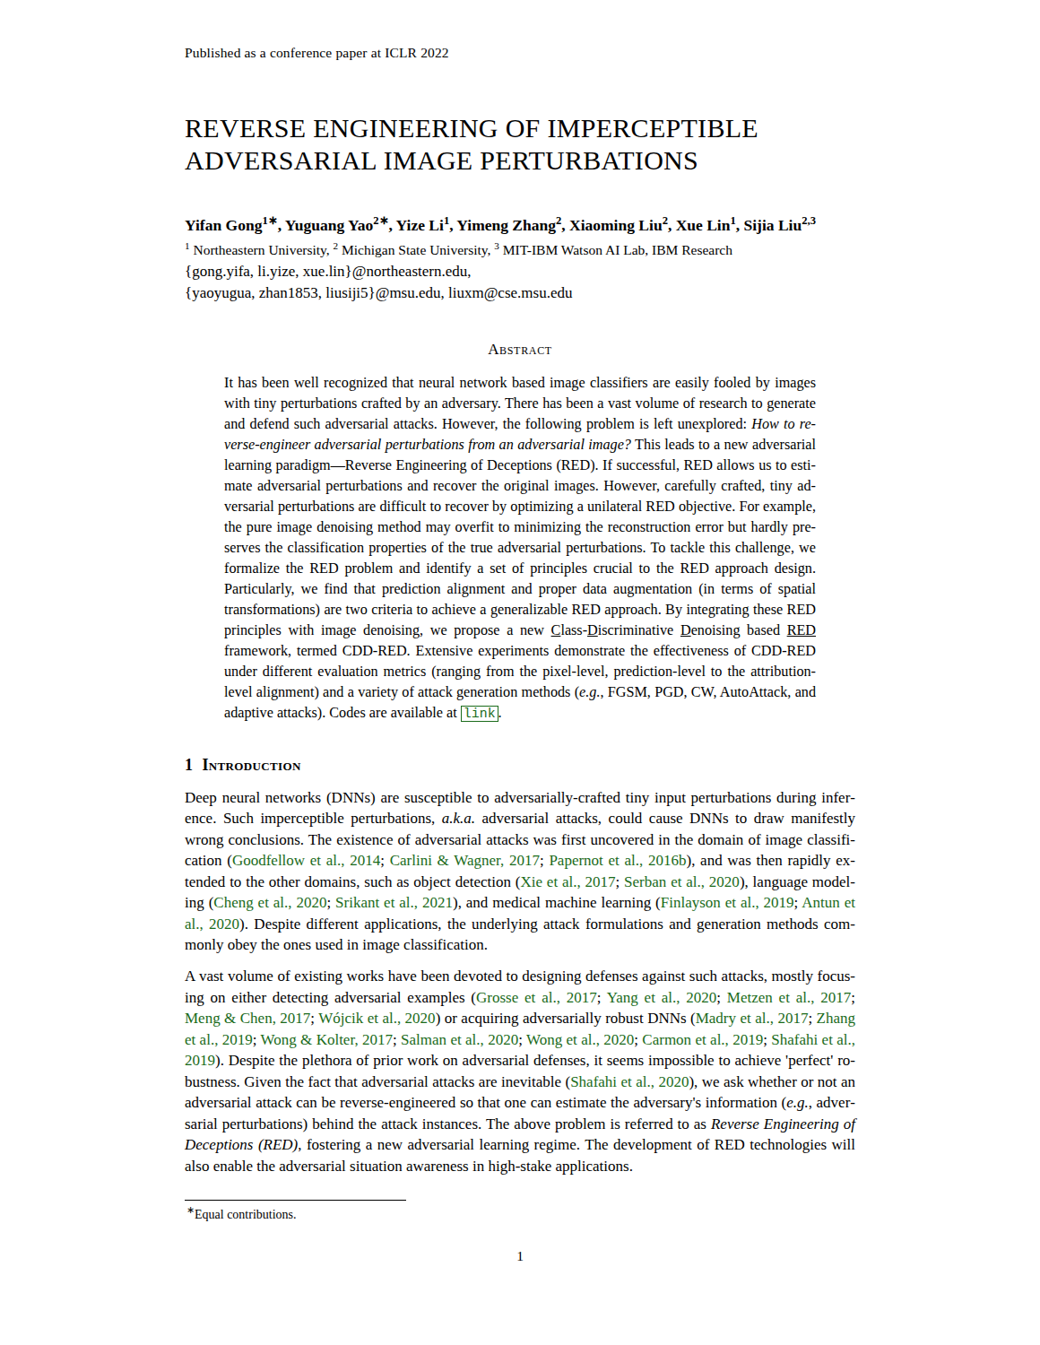Published as a conference paper at ICLR 2022
Reverse Engineering of Imperceptible Adversarial Image Perturbations
Yifan Gong1∗, Yuguang Yao2∗, Yize Li1, Yimeng Zhang2, Xiaoming Liu2, Xue Lin1, Sijia Liu2,3
1 Northeastern University, 2 Michigan State University, 3 MIT-IBM Watson AI Lab, IBM Research
{gong.yifa, li.yize, xue.lin}@northeastern.edu,
{yaoyugua, zhan1853, liusiji5}@msu.edu, liuxm@cse.msu.edu
Abstract
It has been well recognized that neural network based image classifiers are easily fooled by images with tiny perturbations crafted by an adversary. There has been a vast volume of research to generate and defend such adversarial attacks. However, the following problem is left unexplored: How to reverse-engineer adversarial perturbations from an adversarial image? This leads to a new adversarial learning paradigm—Reverse Engineering of Deceptions (RED). If successful, RED allows us to estimate adversarial perturbations and recover the original images. However, carefully crafted, tiny adversarial perturbations are difficult to recover by optimizing a unilateral RED objective. For example, the pure image denoising method may overfit to minimizing the reconstruction error but hardly preserves the classification properties of the true adversarial perturbations. To tackle this challenge, we formalize the RED problem and identify a set of principles crucial to the RED approach design. Particularly, we find that prediction alignment and proper data augmentation (in terms of spatial transformations) are two criteria to achieve a generalizable RED approach. By integrating these RED principles with image denoising, we propose a new Class-Discriminative Denoising based RED framework, termed CDD-RED. Extensive experiments demonstrate the effectiveness of CDD-RED under different evaluation metrics (ranging from the pixel-level, prediction-level to the attribution-level alignment) and a variety of attack generation methods (e.g., FGSM, PGD, CW, AutoAttack, and adaptive attacks). Codes are available at link.
1 Introduction
Deep neural networks (DNNs) are susceptible to adversarially-crafted tiny input perturbations during inference. Such imperceptible perturbations, a.k.a. adversarial attacks, could cause DNNs to draw manifestly wrong conclusions. The existence of adversarial attacks was first uncovered in the domain of image classification (Goodfellow et al., 2014; Carlini & Wagner, 2017; Papernot et al., 2016b), and was then rapidly extended to the other domains, such as object detection (Xie et al., 2017; Serban et al., 2020), language modeling (Cheng et al., 2020; Srikant et al., 2021), and medical machine learning (Finlayson et al., 2019; Antun et al., 2020). Despite different applications, the underlying attack formulations and generation methods commonly obey the ones used in image classification.
A vast volume of existing works have been devoted to designing defenses against such attacks, mostly focusing on either detecting adversarial examples (Grosse et al., 2017; Yang et al., 2020; Metzen et al., 2017; Meng & Chen, 2017; Wójcik et al., 2020) or acquiring adversarially robust DNNs (Madry et al., 2017; Zhang et al., 2019; Wong & Kolter, 2017; Salman et al., 2020; Wong et al., 2020; Carmon et al., 2019; Shafahi et al., 2019). Despite the plethora of prior work on adversarial defenses, it seems impossible to achieve 'perfect' robustness. Given the fact that adversarial attacks are inevitable (Shafahi et al., 2020), we ask whether or not an adversarial attack can be reverse-engineered so that one can estimate the adversary's information (e.g., adversarial perturbations) behind the attack instances. The above problem is referred to as Reverse Engineering of Deceptions (RED), fostering a new adversarial learning regime. The development of RED technologies will also enable the adversarial situation awareness in high-stake applications.
∗Equal contributions.
1